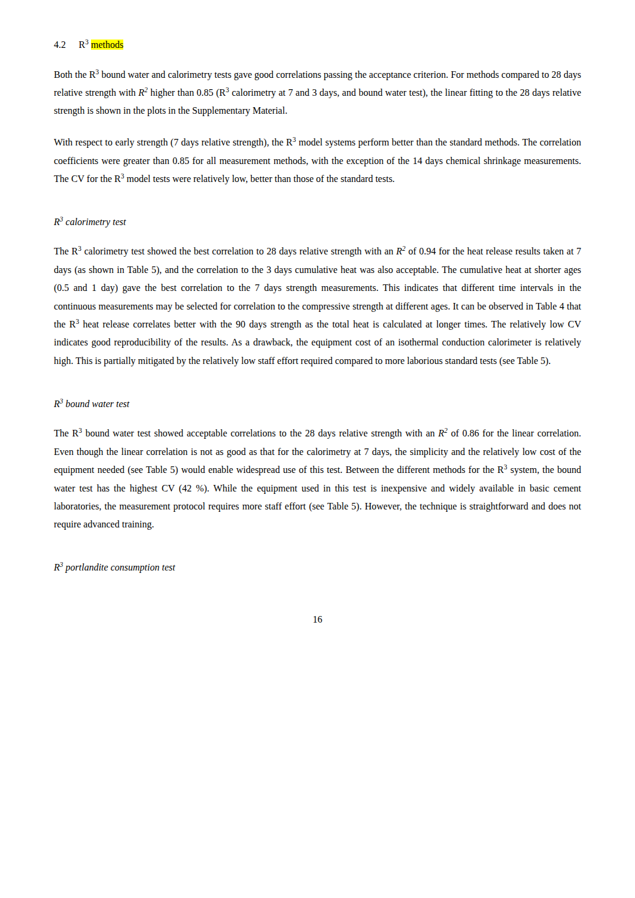4.2 R3 methods
Both the R3 bound water and calorimetry tests gave good correlations passing the acceptance criterion. For methods compared to 28 days relative strength with R2 higher than 0.85 (R3 calorimetry at 7 and 3 days, and bound water test), the linear fitting to the 28 days relative strength is shown in the plots in the Supplementary Material.
With respect to early strength (7 days relative strength), the R3 model systems perform better than the standard methods. The correlation coefficients were greater than 0.85 for all measurement methods, with the exception of the 14 days chemical shrinkage measurements. The CV for the R3 model tests were relatively low, better than those of the standard tests.
R3 calorimetry test
The R3 calorimetry test showed the best correlation to 28 days relative strength with an R2 of 0.94 for the heat release results taken at 7 days (as shown in Table 5), and the correlation to the 3 days cumulative heat was also acceptable. The cumulative heat at shorter ages (0.5 and 1 day) gave the best correlation to the 7 days strength measurements. This indicates that different time intervals in the continuous measurements may be selected for correlation to the compressive strength at different ages. It can be observed in Table 4 that the R3 heat release correlates better with the 90 days strength as the total heat is calculated at longer times. The relatively low CV indicates good reproducibility of the results. As a drawback, the equipment cost of an isothermal conduction calorimeter is relatively high. This is partially mitigated by the relatively low staff effort required compared to more laborious standard tests (see Table 5).
R3 bound water test
The R3 bound water test showed acceptable correlations to the 28 days relative strength with an R2 of 0.86 for the linear correlation. Even though the linear correlation is not as good as that for the calorimetry at 7 days, the simplicity and the relatively low cost of the equipment needed (see Table 5) would enable widespread use of this test. Between the different methods for the R3 system, the bound water test has the highest CV (42 %). While the equipment used in this test is inexpensive and widely available in basic cement laboratories, the measurement protocol requires more staff effort (see Table 5). However, the technique is straightforward and does not require advanced training.
R3 portlandite consumption test
16